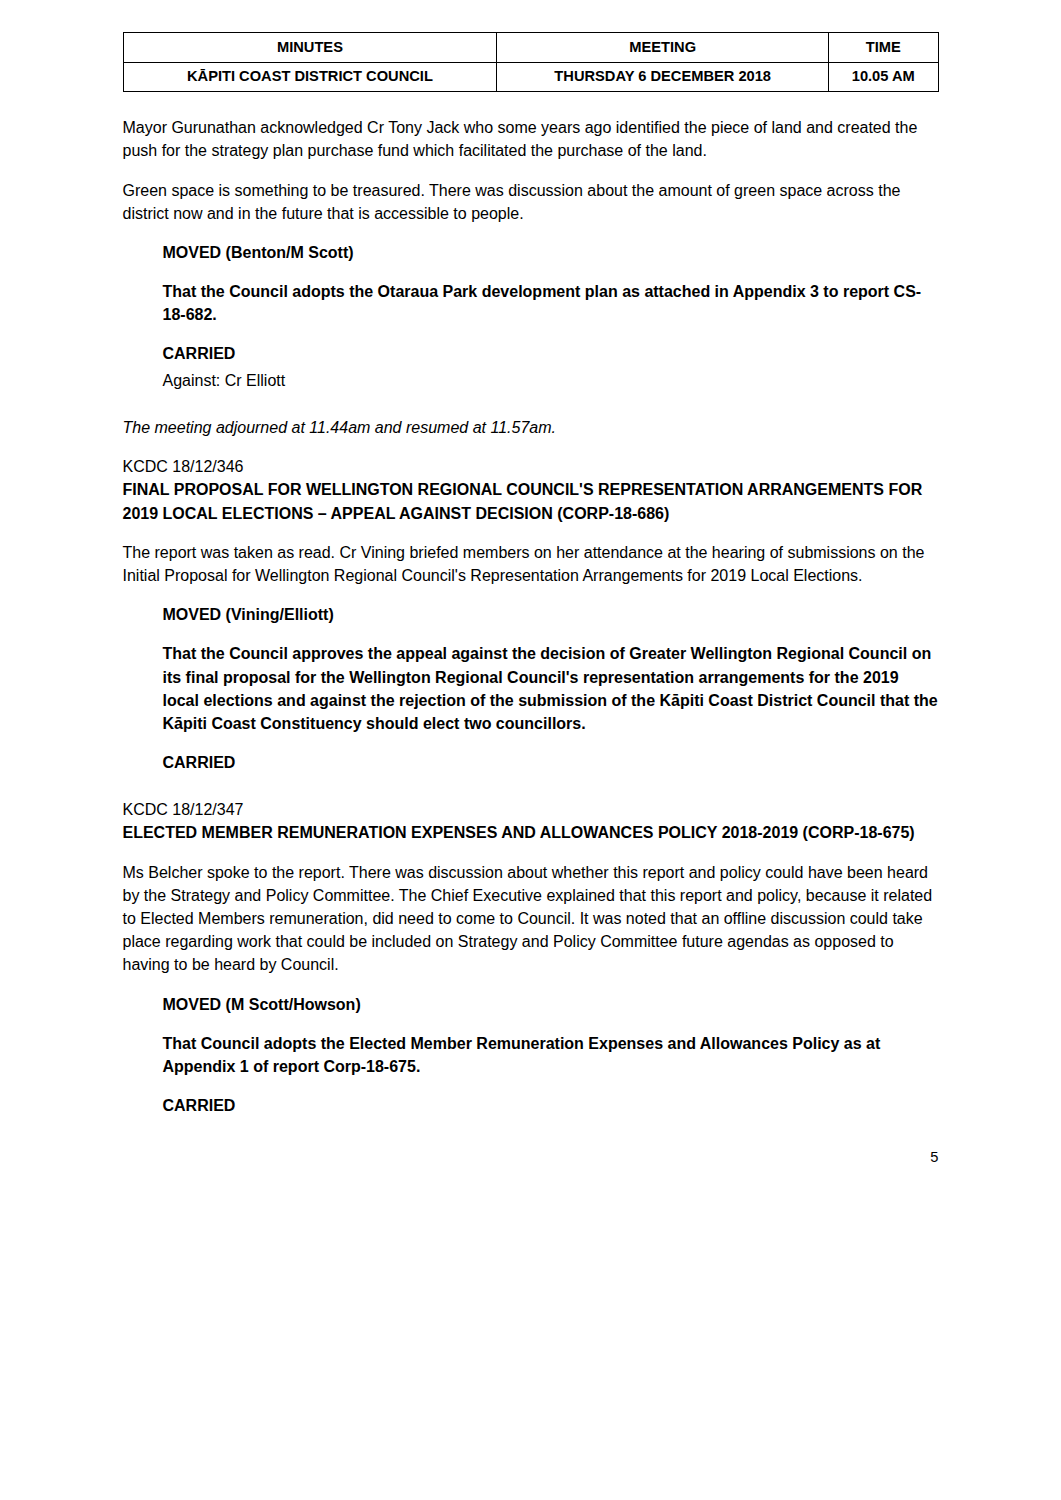| MINUTES | MEETING | TIME |
| --- | --- | --- |
| KĀPITI COAST DISTRICT COUNCIL | THURSDAY 6 DECEMBER 2018 | 10.05 AM |
Mayor Gurunathan acknowledged Cr Tony Jack who some years ago identified the piece of land and created the push for the strategy plan purchase fund which facilitated the purchase of the land.
Green space is something to be treasured. There was discussion about the amount of green space across the district now and in the future that is accessible to people.
MOVED (Benton/M Scott)
That the Council adopts the Otaraua Park development plan as attached in Appendix 3 to report CS-18-682.
CARRIED
Against: Cr Elliott
The meeting adjourned at 11.44am and resumed at 11.57am.
KCDC 18/12/346
FINAL PROPOSAL FOR WELLINGTON REGIONAL COUNCIL'S REPRESENTATION ARRANGEMENTS FOR 2019 LOCAL ELECTIONS – APPEAL AGAINST DECISION (Corp-18-686)
The report was taken as read. Cr Vining briefed members on her attendance at the hearing of submissions on the Initial Proposal for Wellington Regional Council's Representation Arrangements for 2019 Local Elections.
MOVED (Vining/Elliott)
That the Council approves the appeal against the decision of Greater Wellington Regional Council on its final proposal for the Wellington Regional Council's representation arrangements for the 2019 local elections and against the rejection of the submission of the Kāpiti Coast District Council that the Kāpiti Coast Constituency should elect two councillors.
CARRIED
KCDC 18/12/347
ELECTED MEMBER REMUNERATION EXPENSES AND ALLOWANCES POLICY 2018-2019 (Corp-18-675)
Ms Belcher spoke to the report. There was discussion about whether this report and policy could have been heard by the Strategy and Policy Committee. The Chief Executive explained that this report and policy, because it related to Elected Members remuneration, did need to come to Council. It was noted that an offline discussion could take place regarding work that could be included on Strategy and Policy Committee future agendas as opposed to having to be heard by Council.
MOVED (M Scott/Howson)
That Council adopts the Elected Member Remuneration Expenses and Allowances Policy as at Appendix 1 of report Corp-18-675.
CARRIED
5